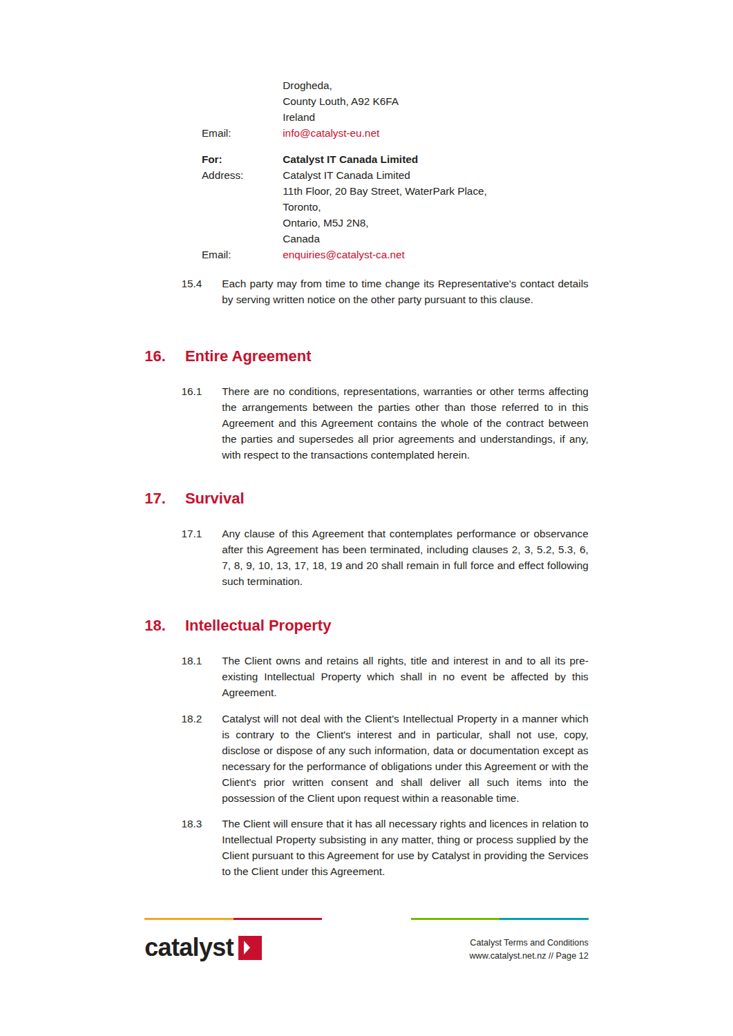Drogheda,
County Louth, A92 K6FA
Ireland
Email:
info@catalyst-eu.net
For:
Catalyst IT Canada Limited
Address:
Catalyst IT Canada Limited
11th Floor, 20 Bay Street, WaterPark Place,
Toronto,
Ontario, M5J 2N8,
Canada
Email:
enquiries@catalyst-ca.net
15.4
Each party may from time to time change its Representative's contact details by serving written notice on the other party pursuant to this clause.
16. Entire Agreement
16.1
There are no conditions, representations, warranties or other terms affecting the arrangements between the parties other than those referred to in this Agreement and this Agreement contains the whole of the contract between the parties and supersedes all prior agreements and understandings, if any, with respect to the transactions contemplated herein.
17. Survival
17.1
Any clause of this Agreement that contemplates performance or observance after this Agreement has been terminated, including clauses 2, 3, 5.2, 5.3, 6, 7, 8, 9, 10, 13, 17, 18, 19 and 20 shall remain in full force and effect following such termination.
18. Intellectual Property
18.1
The Client owns and retains all rights, title and interest in and to all its pre-existing Intellectual Property which shall in no event be affected by this Agreement.
18.2
Catalyst will not deal with the Client's Intellectual Property in a manner which is contrary to the Client's interest and in particular, shall not use, copy, disclose or dispose of any such information, data or documentation except as necessary for the performance of obligations under this Agreement or with the Client's prior written consent and shall deliver all such items into the possession of the Client upon request within a reasonable time.
18.3
The Client will ensure that it has all necessary rights and licences in relation to Intellectual Property subsisting in any matter, thing or process supplied by the Client pursuant to this Agreement for use by Catalyst in providing the Services to the Client under this Agreement.
catalyst
Catalyst Terms and Conditions
www.catalyst.net.nz // Page 12